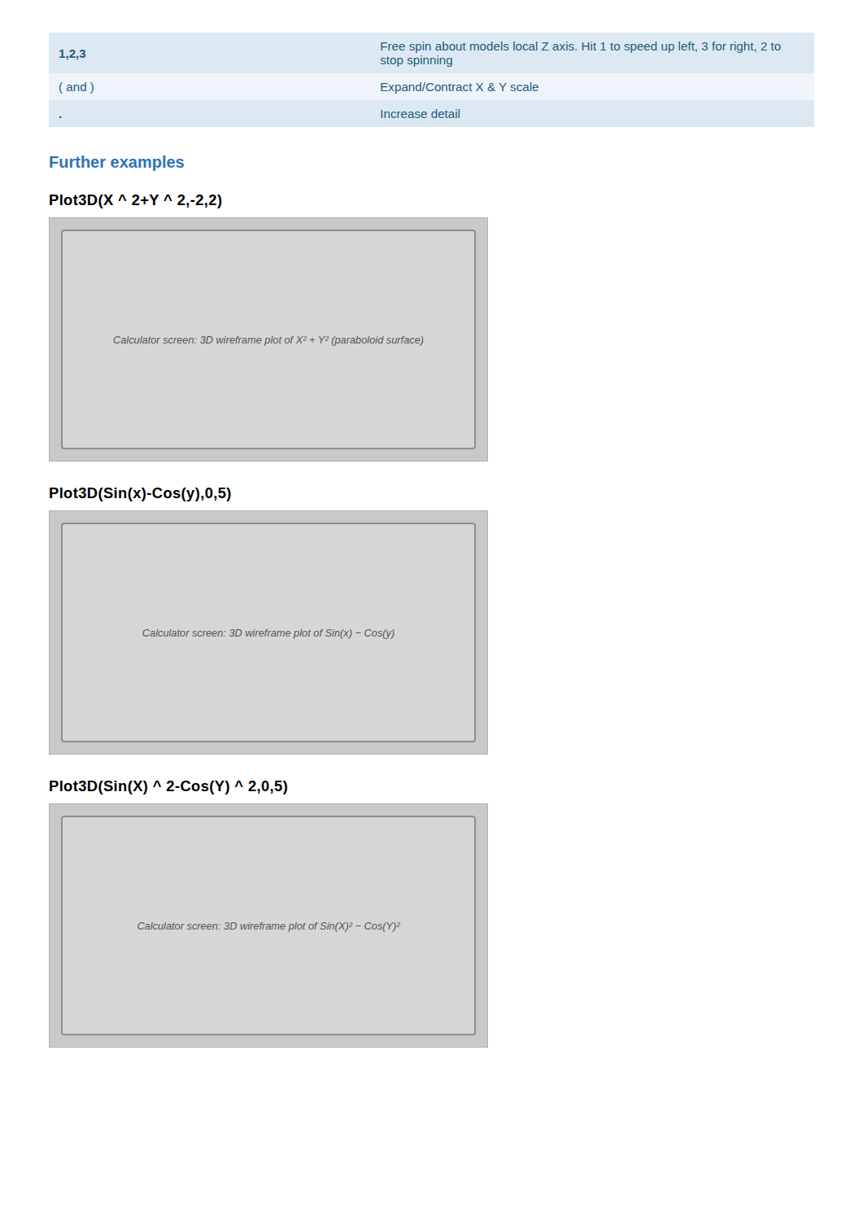| 1,2,3 | Free spin about models local Z axis. Hit 1 to speed up left, 3 for right, 2 to stop spinning |
| ( and ) | Expand/Contract X & Y scale |
| . | Increase detail |
Further examples
Plot3D(X ^ 2+Y ^ 2,-2,2)
Calculator screen: 3D wireframe plot of X² + Y² (paraboloid surface)
Plot3D(Sin(x)-Cos(y),0,5)
Calculator screen: 3D wireframe plot of Sin(x) − Cos(y)
Plot3D(Sin(X) ^ 2-Cos(Y) ^ 2,0,5)
Calculator screen: 3D wireframe plot of Sin(X)² − Cos(Y)²